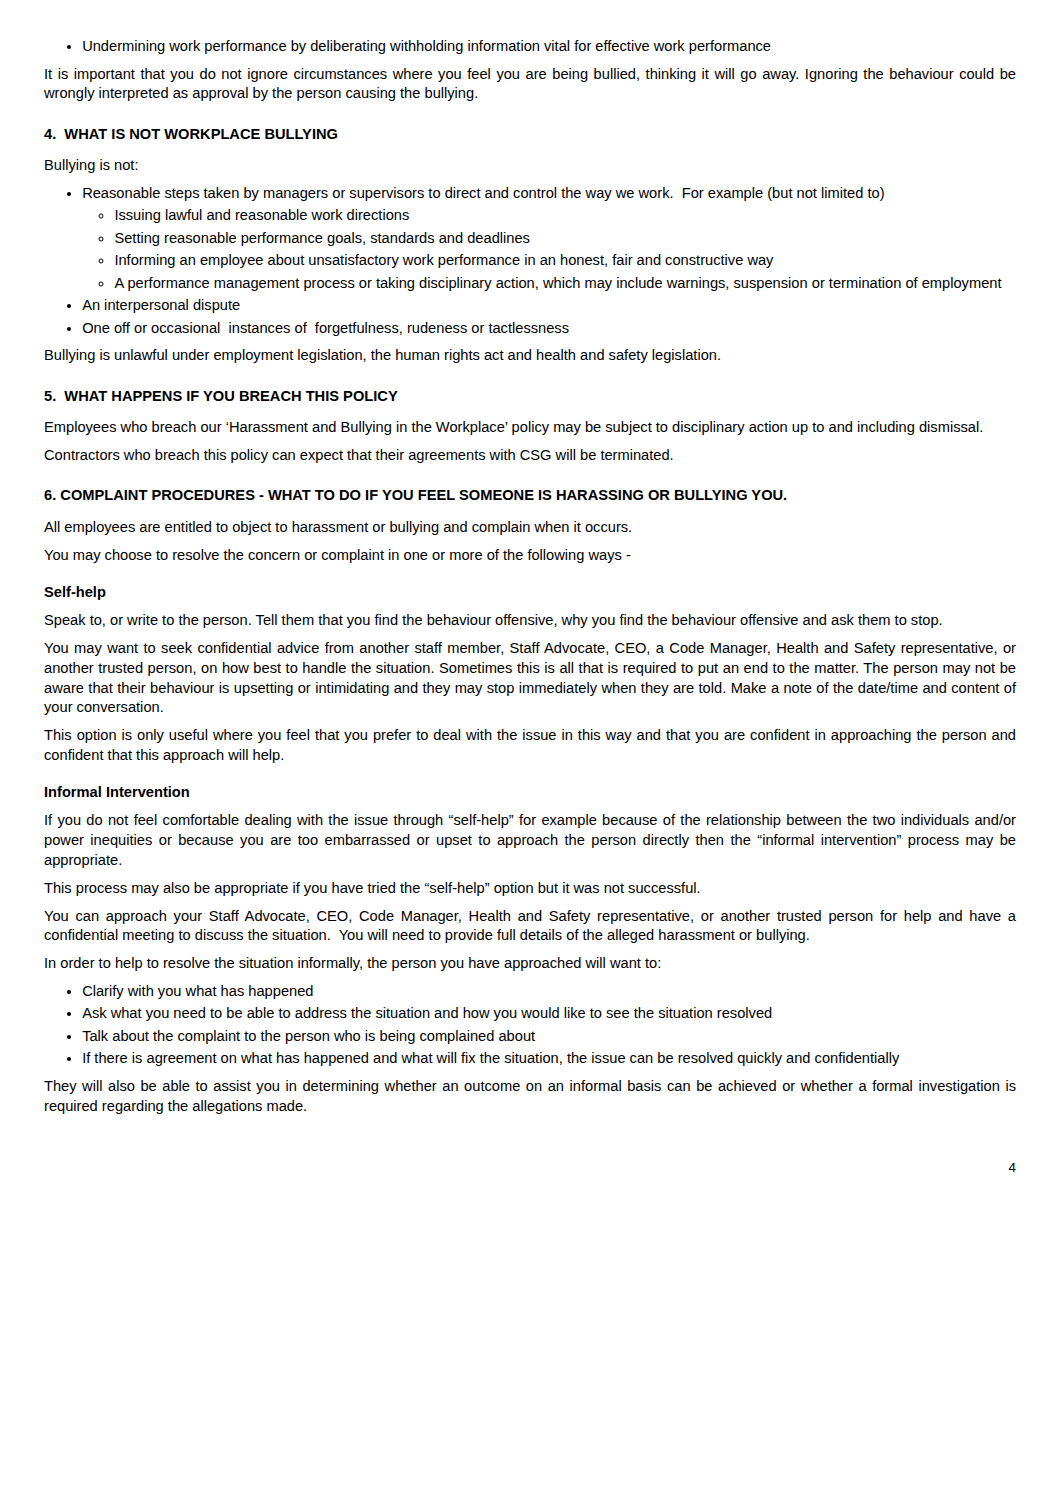Undermining work performance by deliberating withholding information vital for effective work performance
It is important that you do not ignore circumstances where you feel you are being bullied, thinking it will go away. Ignoring the behaviour could be wrongly interpreted as approval by the person causing the bullying.
4. What is not workplace bullying
Bullying is not:
Reasonable steps taken by managers or supervisors to direct and control the way we work. For example (but not limited to)
Issuing lawful and reasonable work directions
Setting reasonable performance goals, standards and deadlines
Informing an employee about unsatisfactory work performance in an honest, fair and constructive way
A performance management process or taking disciplinary action, which may include warnings, suspension or termination of employment
An interpersonal dispute
One off or occasional instances of forgetfulness, rudeness or tactlessness
Bullying is unlawful under employment legislation, the human rights act and health and safety legislation.
5. What happens if you breach this policy
Employees who breach our ‘Harassment and Bullying in the Workplace’ policy may be subject to disciplinary action up to and including dismissal.
Contractors who breach this policy can expect that their agreements with CSG will be terminated.
6. Complaint procedures - what to do if you feel someone is harassing or bullying you.
All employees are entitled to object to harassment or bullying and complain when it occurs.
You may choose to resolve the concern or complaint in one or more of the following ways -
Self-help
Speak to, or write to the person. Tell them that you find the behaviour offensive, why you find the behaviour offensive and ask them to stop.
You may want to seek confidential advice from another staff member, Staff Advocate, CEO, a Code Manager, Health and Safety representative, or another trusted person, on how best to handle the situation. Sometimes this is all that is required to put an end to the matter. The person may not be aware that their behaviour is upsetting or intimidating and they may stop immediately when they are told. Make a note of the date/time and content of your conversation.
This option is only useful where you feel that you prefer to deal with the issue in this way and that you are confident in approaching the person and confident that this approach will help.
Informal Intervention
If you do not feel comfortable dealing with the issue through “self-help” for example because of the relationship between the two individuals and/or power inequities or because you are too embarrassed or upset to approach the person directly then the “informal intervention” process may be appropriate.
This process may also be appropriate if you have tried the “self-help” option but it was not successful.
You can approach your Staff Advocate, CEO, Code Manager, Health and Safety representative, or another trusted person for help and have a confidential meeting to discuss the situation. You will need to provide full details of the alleged harassment or bullying.
In order to help to resolve the situation informally, the person you have approached will want to:
Clarify with you what has happened
Ask what you need to be able to address the situation and how you would like to see the situation resolved
Talk about the complaint to the person who is being complained about
If there is agreement on what has happened and what will fix the situation, the issue can be resolved quickly and confidentially
They will also be able to assist you in determining whether an outcome on an informal basis can be achieved or whether a formal investigation is required regarding the allegations made.
4